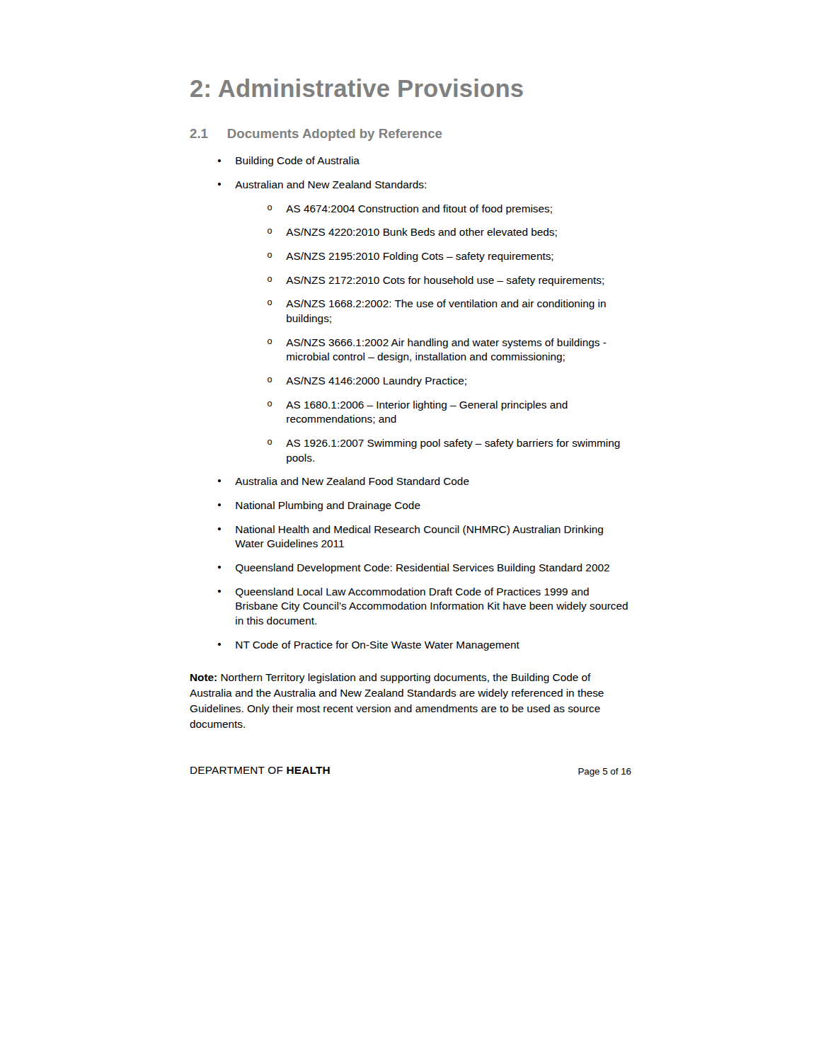2: Administrative Provisions
2.1 Documents Adopted by Reference
Building Code of Australia
Australian and New Zealand Standards:
AS 4674:2004 Construction and fitout of food premises;
AS/NZS 4220:2010 Bunk Beds and other elevated beds;
AS/NZS 2195:2010 Folding Cots – safety requirements;
AS/NZS 2172:2010 Cots for household use – safety requirements;
AS/NZS 1668.2:2002: The use of ventilation and air conditioning in buildings;
AS/NZS 3666.1:2002 Air handling and water systems of buildings - microbial control – design, installation and commissioning;
AS/NZS 4146:2000 Laundry Practice;
AS 1680.1:2006 – Interior lighting – General principles and recommendations; and
AS 1926.1:2007 Swimming pool safety – safety barriers for swimming pools.
Australia and New Zealand Food Standard Code
National Plumbing and Drainage Code
National Health and Medical Research Council (NHMRC) Australian Drinking Water Guidelines 2011
Queensland Development Code: Residential Services Building Standard 2002
Queensland Local Law Accommodation Draft Code of Practices 1999 and Brisbane City Council’s Accommodation Information Kit have been widely sourced in this document.
NT Code of Practice for On-Site Waste Water Management
Note: Northern Territory legislation and supporting documents, the Building Code of Australia and the Australia and New Zealand Standards are widely referenced in these Guidelines. Only their most recent version and amendments are to be used as source documents.
DEPARTMENT OF HEALTH
Page 5 of 16